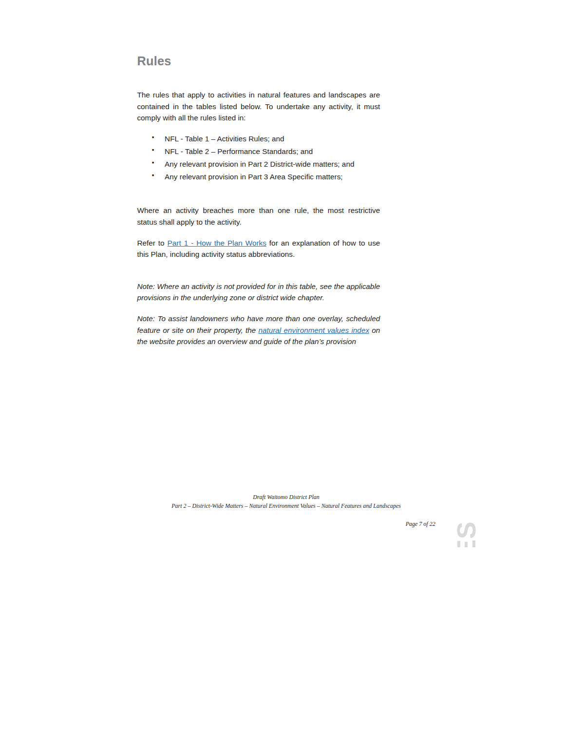FEATURES & LANDSCAPES
Rules
The rules that apply to activities in natural features and landscapes are contained in the tables listed below. To undertake any activity, it must comply with all the rules listed in:
NFL - Table 1 – Activities Rules; and
NFL - Table 2 – Performance Standards; and
Any relevant provision in Part 2 District-wide matters; and
Any relevant provision in Part 3 Area Specific matters;
Where an activity breaches more than one rule, the most restrictive status shall apply to the activity.
Refer to Part 1 - How the Plan Works for an explanation of how to use this Plan, including activity status abbreviations.
Note: Where an activity is not provided for in this table, see the applicable provisions in the underlying zone or district wide chapter.
Note: To assist landowners who have more than one overlay, scheduled feature or site on their property, the natural environment values index on the website provides an overview and guide of the plan’s provision
Draft Waitomo District Plan
Part 2 – District-Wide Matters – Natural Environment Values – Natural Features and Landscapes
Page 7 of 22